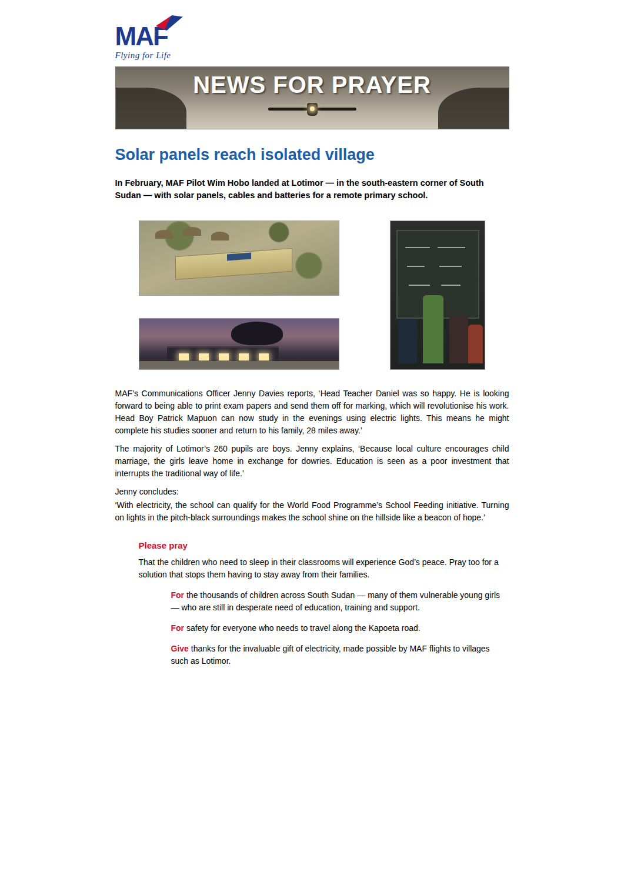MAF
Flying for Life
NEWS FOR PRAYER
Solar panels reach isolated village
In February, MAF Pilot Wim Hobo landed at Lotimor — in the south-eastern corner of South Sudan — with solar panels, cables and batteries for a remote primary school.
MAF’s Communications Officer Jenny Davies reports, ‘Head Teacher Daniel was so happy. He is looking forward to being able to print exam papers and send them off for marking, which will revolutionise his work. Head Boy Patrick Mapuon can now study in the evenings using electric lights. This means he might complete his studies sooner and return to his family, 28 miles away.’
The majority of Lotimor’s 260 pupils are boys. Jenny explains, ‘Because local culture encourages child marriage, the girls leave home in exchange for dowries. Education is seen as a poor investment that interrupts the traditional way of life.’
Jenny concludes:
‘With electricity, the school can qualify for the World Food Programme’s School Feeding initiative. Turning on lights in the pitch-black surroundings makes the school shine on the hillside like a beacon of hope.’
Please pray
That the children who need to sleep in their classrooms will experience God’s peace. Pray too for a solution that stops them having to stay away from their families.
For the thousands of children across South Sudan — many of them vulnerable young girls — who are still in desperate need of education, training and support.
For safety for everyone who needs to travel along the Kapoeta road.
Give thanks for the invaluable gift of electricity, made possible by MAF flights to villages such as Lotimor.